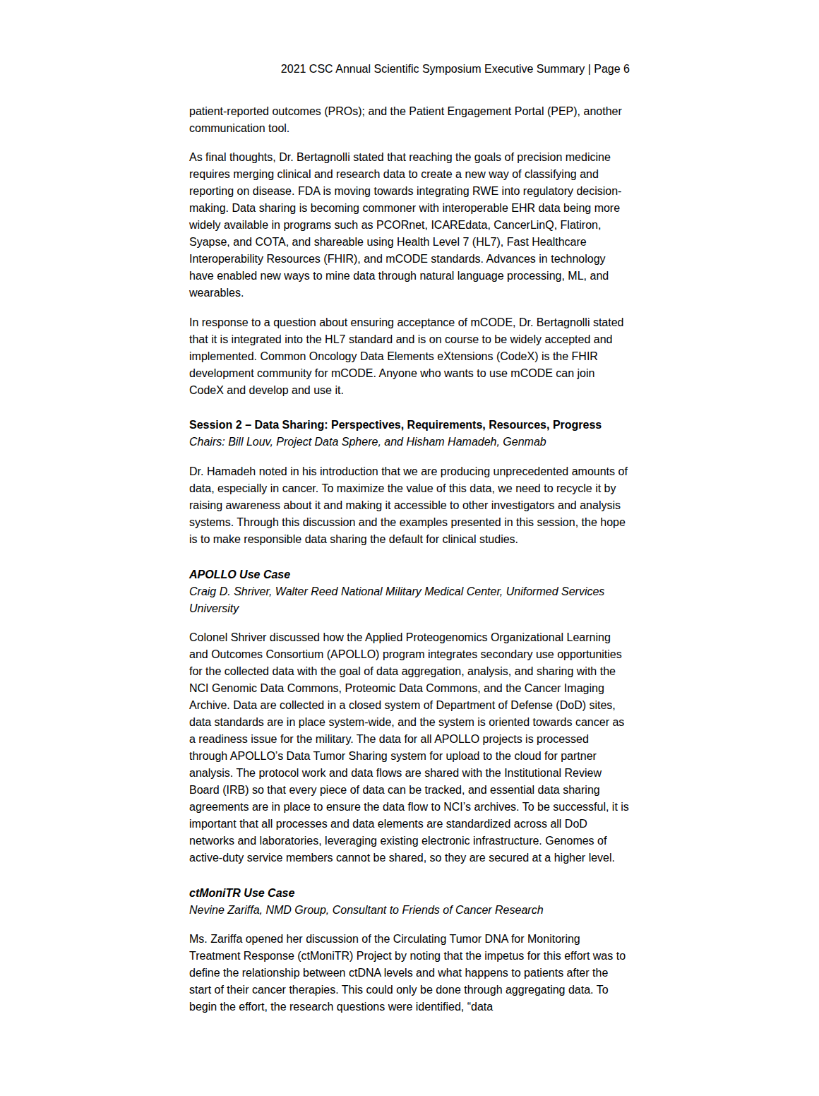2021 CSC Annual Scientific Symposium Executive Summary | Page 6
patient-reported outcomes (PROs); and the Patient Engagement Portal (PEP), another communication tool.
As final thoughts, Dr. Bertagnolli stated that reaching the goals of precision medicine requires merging clinical and research data to create a new way of classifying and reporting on disease. FDA is moving towards integrating RWE into regulatory decision-making. Data sharing is becoming commoner with interoperable EHR data being more widely available in programs such as PCORnet, ICAREdata, CancerLinQ, Flatiron, Syapse, and COTA, and shareable using Health Level 7 (HL7), Fast Healthcare Interoperability Resources (FHIR), and mCODE standards. Advances in technology have enabled new ways to mine data through natural language processing, ML, and wearables.
In response to a question about ensuring acceptance of mCODE, Dr. Bertagnolli stated that it is integrated into the HL7 standard and is on course to be widely accepted and implemented. Common Oncology Data Elements eXtensions (CodeX) is the FHIR development community for mCODE. Anyone who wants to use mCODE can join CodeX and develop and use it.
Session 2 – Data Sharing: Perspectives, Requirements, Resources, Progress
Chairs: Bill Louv, Project Data Sphere, and Hisham Hamadeh, Genmab
Dr. Hamadeh noted in his introduction that we are producing unprecedented amounts of data, especially in cancer. To maximize the value of this data, we need to recycle it by raising awareness about it and making it accessible to other investigators and analysis systems. Through this discussion and the examples presented in this session, the hope is to make responsible data sharing the default for clinical studies.
APOLLO Use Case
Craig D. Shriver, Walter Reed National Military Medical Center, Uniformed Services University
Colonel Shriver discussed how the Applied Proteogenomics Organizational Learning and Outcomes Consortium (APOLLO) program integrates secondary use opportunities for the collected data with the goal of data aggregation, analysis, and sharing with the NCI Genomic Data Commons, Proteomic Data Commons, and the Cancer Imaging Archive. Data are collected in a closed system of Department of Defense (DoD) sites, data standards are in place system-wide, and the system is oriented towards cancer as a readiness issue for the military. The data for all APOLLO projects is processed through APOLLO’s Data Tumor Sharing system for upload to the cloud for partner analysis. The protocol work and data flows are shared with the Institutional Review Board (IRB) so that every piece of data can be tracked, and essential data sharing agreements are in place to ensure the data flow to NCI’s archives. To be successful, it is important that all processes and data elements are standardized across all DoD networks and laboratories, leveraging existing electronic infrastructure. Genomes of active-duty service members cannot be shared, so they are secured at a higher level.
ctMoniTR Use Case
Nevine Zariffa, NMD Group, Consultant to Friends of Cancer Research
Ms. Zariffa opened her discussion of the Circulating Tumor DNA for Monitoring Treatment Response (ctMoniTR) Project by noting that the impetus for this effort was to define the relationship between ctDNA levels and what happens to patients after the start of their cancer therapies. This could only be done through aggregating data. To begin the effort, the research questions were identified, “data